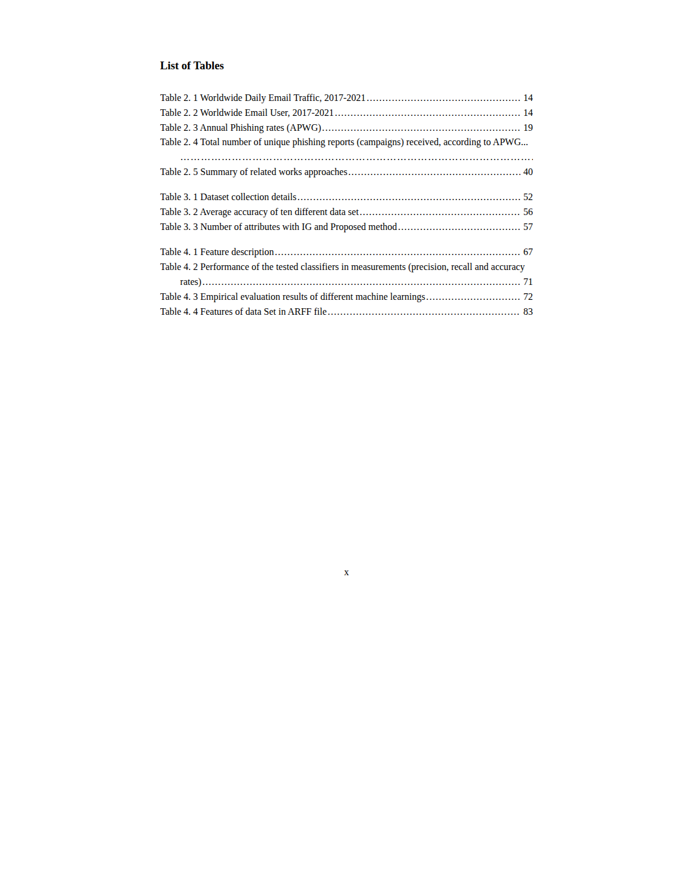List of Tables
Table 2. 1 Worldwide Daily Email Traffic, 2017-2021 .................................................................. 14
Table 2. 2 Worldwide Email User, 2017-2021 .............................................................................. 14
Table 2. 3 Annual Phishing rates (APWG) .................................................................................. 19
Table 2. 4 Total number of unique phishing reports (campaigns) received, according to APWG... …………………………………………………………………………………………………19
Table 2. 5 Summary of related works approaches ....................................................................... 40
Table 3. 1 Dataset collection details ............................................................................................. 52
Table 3. 2 Average accuracy of ten different data set .................................................................. 56
Table 3. 3 Number of attributes with IG and Proposed method .................................................. 57
Table 4. 1 Feature description ....................................................................................................... 67
Table 4. 2 Performance of the tested classifiers in measurements (precision, recall and accuracy rates) ....................................................................................................................... 71
Table 4. 3 Empirical evaluation results of different machine learnings ....................................... 72
Table 4. 4 Features of data Set in ARFF file .............................................................................. 83
x